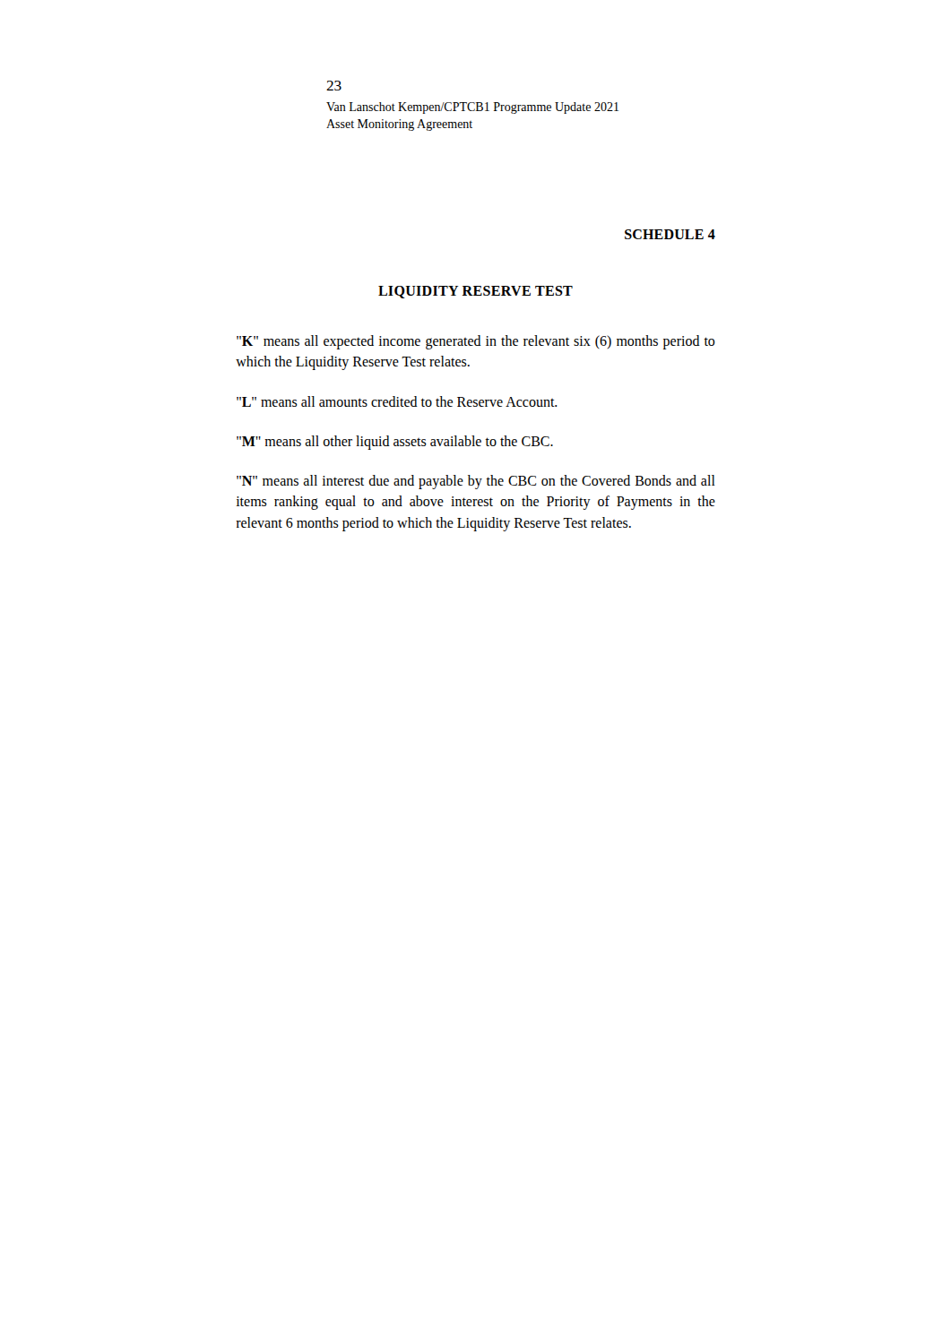23
Van Lanschot Kempen/CPTCB1 Programme Update 2021
Asset Monitoring Agreement
SCHEDULE 4
LIQUIDITY RESERVE TEST
"K" means all expected income generated in the relevant six (6) months period to which the Liquidity Reserve Test relates.
"L" means all amounts credited to the Reserve Account.
"M" means all other liquid assets available to the CBC.
"N" means all interest due and payable by the CBC on the Covered Bonds and all items ranking equal to and above interest on the Priority of Payments in the relevant 6 months period to which the Liquidity Reserve Test relates.